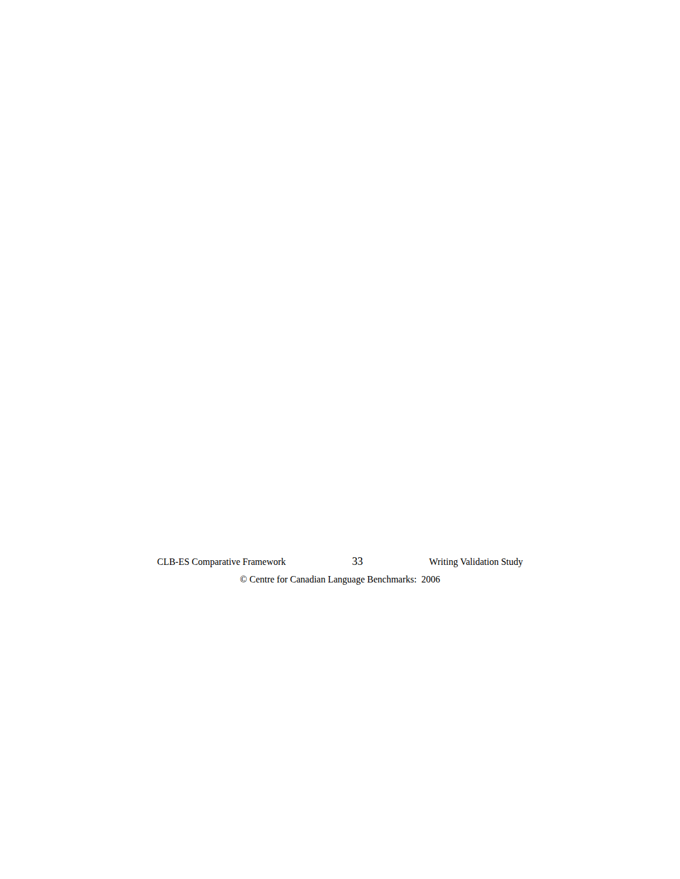CLB-ES Comparative Framework 33 Writing Validation Study
© Centre for Canadian Language Benchmarks: 2006